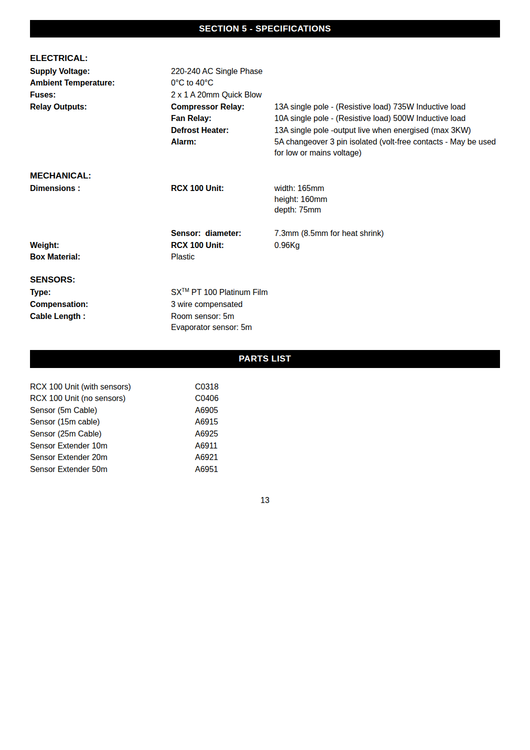SECTION 5 - SPECIFICATIONS
ELECTRICAL:
| Supply Voltage: | 220-240 AC Single Phase |
| Ambient Temperature: | 0°C to 40°C |
| Fuses: | 2 x 1 A 20mm Quick Blow |
| Relay Outputs: | Compressor Relay: | 13A single pole - (Resistive load) 735W Inductive load |
| | Fan Relay: | 10A single pole - (Resistive load) 500W Inductive load |
| | Defrost Heater: | 13A single pole -output live when energised (max 3KW) |
| | Alarm: | 5A changeover 3 pin isolated (volt-free contacts - May be used for low or mains voltage) |
MECHANICAL:
| Dimensions : | RCX 100 Unit: | width: 165mm height: 160mm depth: 75mm |
| | Sensor: diameter: | 7.3mm (8.5mm for heat shrink) |
| Weight: | RCX 100 Unit: | 0.96Kg |
| Box Material: | Plastic |
SENSORS:
| Type: | SX TM PT 100 Platinum Film |
| Compensation: | 3 wire compensated |
| Cable Length : | Room sensor: 5m Evaporator sensor: 5m |
PARTS LIST
| RCX 100 Unit (with sensors) | C0318 |
| RCX 100 Unit (no sensors) | C0406 |
| Sensor (5m Cable) | A6905 |
| Sensor (15m cable) | A6915 |
| Sensor (25m Cable) | A6925 |
| Sensor Extender 10m | A6911 |
| Sensor Extender 20m | A6921 |
| Sensor Extender 50m | A6951 |
13